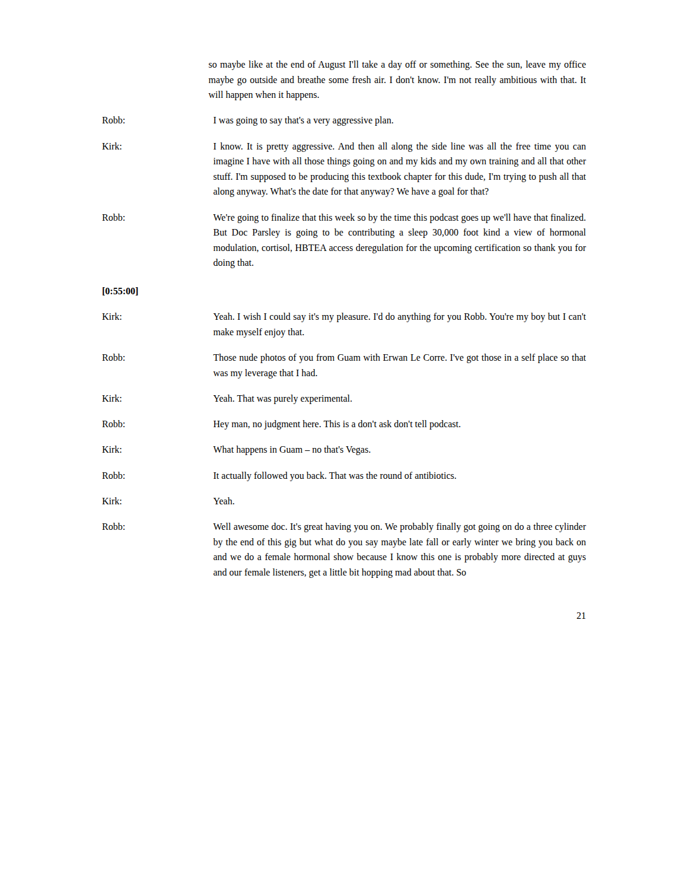so maybe like at the end of August I'll take a day off or something. See the sun, leave my office maybe go outside and breathe some fresh air. I don't know. I'm not really ambitious with that. It will happen when it happens.
Robb:
I was going to say that's a very aggressive plan.
Kirk:
I know. It is pretty aggressive. And then all along the side line was all the free time you can imagine I have with all those things going on and my kids and my own training and all that other stuff. I'm supposed to be producing this textbook chapter for this dude, I'm trying to push all that along anyway. What's the date for that anyway? We have a goal for that?
Robb:
We're going to finalize that this week so by the time this podcast goes up we'll have that finalized. But Doc Parsley is going to be contributing a sleep 30,000 foot kind a view of hormonal modulation, cortisol, HBTEA access deregulation for the upcoming certification so thank you for doing that.
[0:55:00]
Kirk:
Yeah. I wish I could say it's my pleasure. I'd do anything for you Robb. You're my boy but I can't make myself enjoy that.
Robb:
Those nude photos of you from Guam with Erwan Le Corre. I've got those in a self place so that was my leverage that I had.
Kirk:
Yeah. That was purely experimental.
Robb:
Hey man, no judgment here. This is a don't ask don't tell podcast.
Kirk:
What happens in Guam – no that's Vegas.
Robb:
It actually followed you back. That was the round of antibiotics.
Kirk:
Yeah.
Robb:
Well awesome doc. It's great having you on. We probably finally got going on do a three cylinder by the end of this gig but what do you say maybe late fall or early winter we bring you back on and we do a female hormonal show because I know this one is probably more directed at guys and our female listeners, get a little bit hopping mad about that. So
21